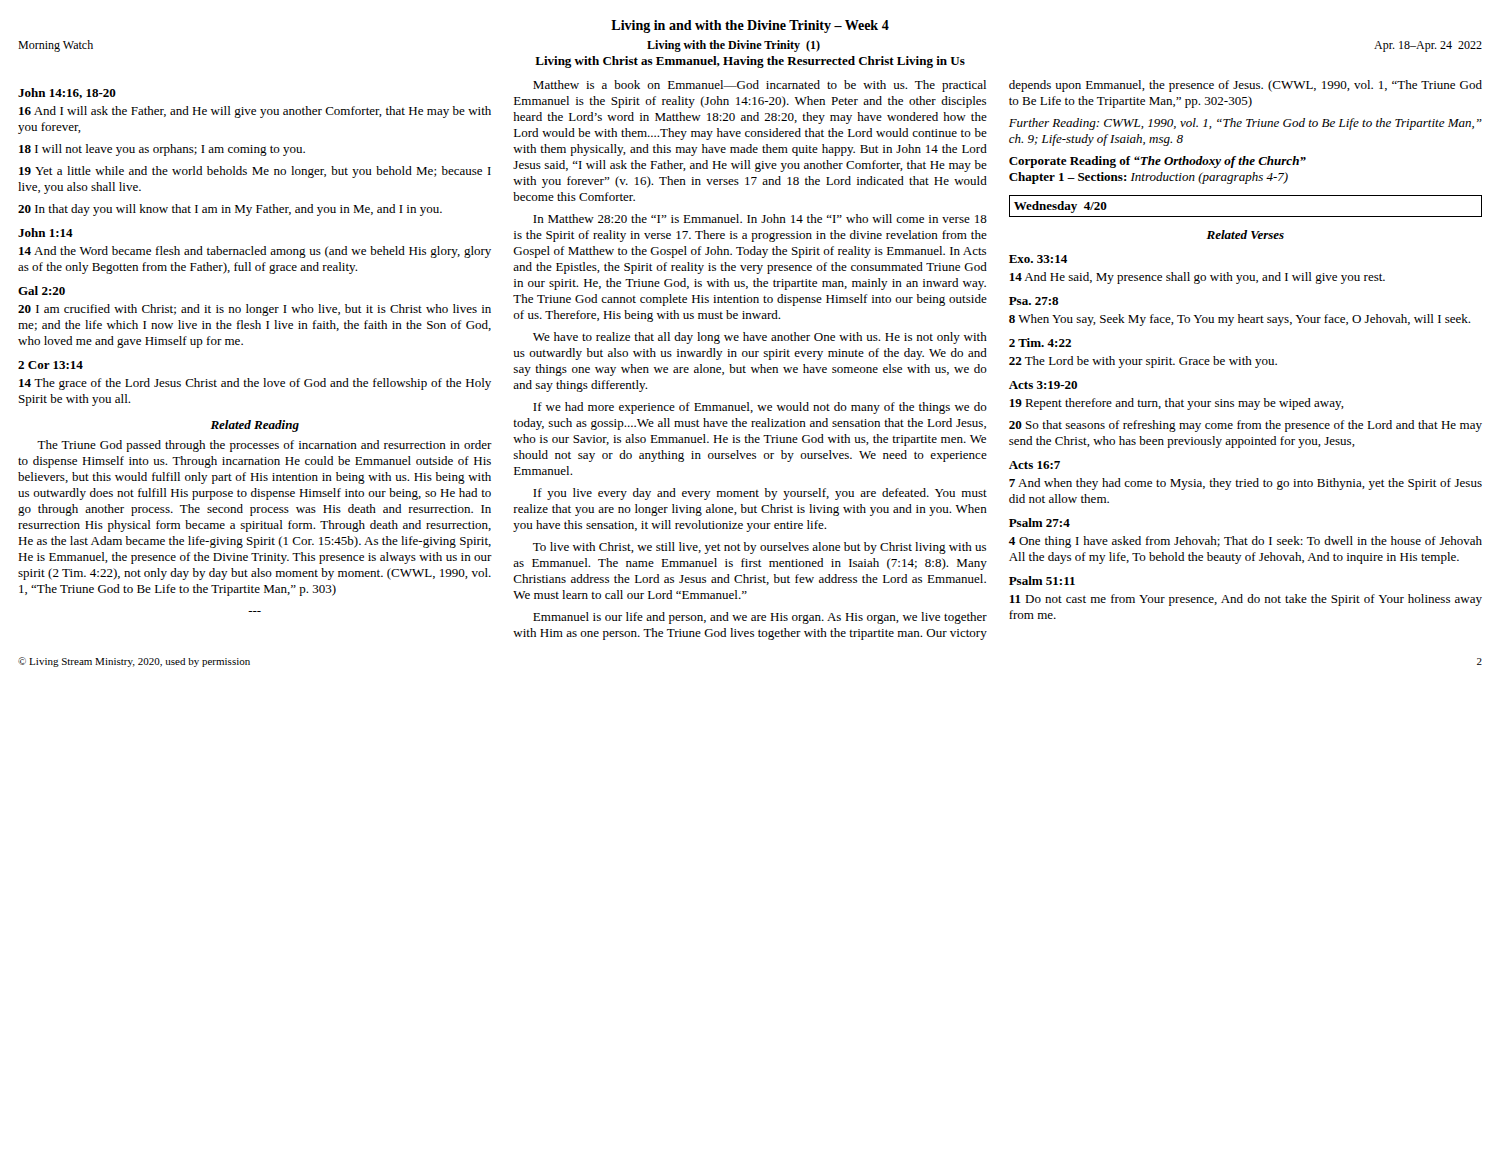Living in and with the Divine Trinity – Week 4
Morning Watch
Living with the Divine Trinity (1)
Apr. 18–Apr. 24 2022
Living with Christ as Emmanuel, Having the Resurrected Christ Living in Us
John 14:16, 18-20
16 And I will ask the Father, and He will give you another Comforter, that He may be with you forever,
18 I will not leave you as orphans; I am coming to you.
19 Yet a little while and the world beholds Me no longer, but you behold Me; because I live, you also shall live.
20 In that day you will know that I am in My Father, and you in Me, and I in you.
John 1:14
14 And the Word became flesh and tabernacled among us (and we beheld His glory, glory as of the only Begotten from the Father), full of grace and reality.
Gal 2:20
20 I am crucified with Christ; and it is no longer I who live, but it is Christ who lives in me; and the life which I now live in the flesh I live in faith, the faith in the Son of God, who loved me and gave Himself up for me.
2 Cor 13:14
14 The grace of the Lord Jesus Christ and the love of God and the fellowship of the Holy Spirit be with you all.
Related Reading
The Triune God passed through the processes of incarnation and resurrection in order to dispense Himself into us. Through incarnation He could be Emmanuel outside of His believers, but this would fulfill only part of His intention in being with us. His being with us outwardly does not fulfill His purpose to dispense Himself into our being, so He had to go through another process. The second process was His death and resurrection. In resurrection His physical form became a spiritual form. Through death and resurrection, He as the last Adam became the life-giving Spirit (1 Cor. 15:45b). As the life-giving Spirit, He is Emmanuel, the presence of the Divine Trinity. This presence is always with us in our spirit (2 Tim. 4:22), not only day by day but also moment by moment. (CWWL, 1990, vol. 1, “The Triune God to Be Life to the Tripartite Man,” p. 303)
---
Matthew is a book on Emmanuel—God incarnated to be with us. The practical Emmanuel is the Spirit of reality (John 14:16-20). When Peter and the other disciples heard the Lord’s word in Matthew 18:20 and 28:20, they may have wondered how the Lord would be with them....They may have considered that the Lord would continue to be with them physically, and this may have made them quite happy. But in John 14 the Lord Jesus said, “I will ask the Father, and He will give you another Comforter, that He may be with you forever” (v. 16). Then in verses 17 and 18 the Lord indicated that He would become this Comforter.
In Matthew 28:20 the “I” is Emmanuel. In John 14 the “I” who will come in verse 18 is the Spirit of reality in verse 17. There is a progression in the divine revelation from the Gospel of Matthew to the Gospel of John. Today the Spirit of reality is Emmanuel. In Acts and the Epistles, the Spirit of reality is the very presence of the consummated Triune God in our spirit. He, the Triune God, is with us, the tripartite man, mainly in an inward way. The Triune God cannot complete His intention to dispense Himself into our being outside of us. Therefore, His being with us must be inward.
We have to realize that all day long we have another One with us. He is not only with us outwardly but also with us inwardly in our spirit every minute of the day. We do and say things one way when we are alone, but when we have someone else with us, we do and say things differently.
If we had more experience of Emmanuel, we would not do many of the things we do today, such as gossip....We all must have the realization and sensation that the Lord Jesus, who is our Savior, is also Emmanuel. He is the Triune God with us, the tripartite men. We should not say or do anything in ourselves or by ourselves. We need to experience Emmanuel.
If you live every day and every moment by yourself, you are defeated. You must realize that you are no longer living alone, but Christ is living with you and in you. When you have this sensation, it will revolutionize your entire life.
To live with Christ, we still live, yet not by ourselves alone but by Christ living with us as Emmanuel. The name Emmanuel is first mentioned in Isaiah (7:14; 8:8). Many Christians address the Lord as Jesus and Christ, but few address the Lord as Emmanuel. We must learn to call our Lord “Emmanuel.”
Emmanuel is our life and person, and we are His organ. As His organ, we live together with Him as one person. The Triune God lives together with the tripartite man. Our victory depends upon Emmanuel, the presence of Jesus. (CWWL, 1990, vol. 1, “The Triune God to Be Life to the Tripartite Man,” pp. 302-305)
Further Reading: CWWL, 1990, vol. 1, “The Triune God to Be Life to the Tripartite Man,” ch. 9; Life-study of Isaiah, msg. 8
Corporate Reading of “The Orthodoxy of the Church”
Chapter 1 – Sections: Introduction (paragraphs 4-7)
Wednesday 4/20
Related Verses
Exo. 33:14
14 And He said, My presence shall go with you, and I will give you rest.
Psa. 27:8
8 When You say, Seek My face, To You my heart says, Your face, O Jehovah, will I seek.
2 Tim. 4:22
22 The Lord be with your spirit. Grace be with you.
Acts 3:19-20
19 Repent therefore and turn, that your sins may be wiped away,
20 So that seasons of refreshing may come from the presence of the Lord and that He may send the Christ, who has been previously appointed for you, Jesus,
Acts 16:7
7 And when they had come to Mysia, they tried to go into Bithynia, yet the Spirit of Jesus did not allow them.
Psalm 27:4
4 One thing I have asked from Jehovah; That do I seek: To dwell in the house of Jehovah All the days of my life, To behold the beauty of Jehovah, And to inquire in His temple.
Psalm 51:11
11 Do not cast me from Your presence, And do not take the Spirit of Your holiness away from me.
© Living Stream Ministry, 2020, used by permission
2